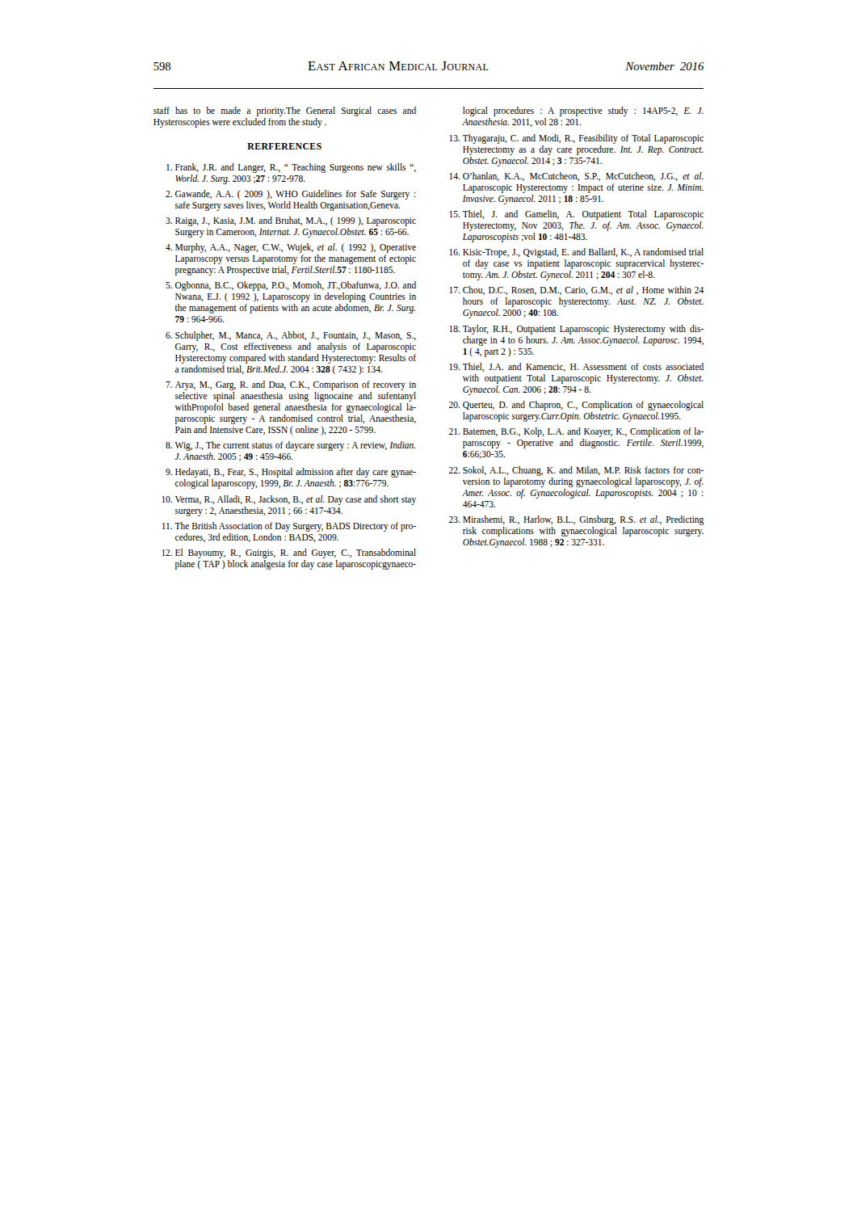598 East African Medical Journal November 2016
staff has to be made a priority.The General Surgical cases and Hysteroscopies were excluded from the study .
Rerferences
Frank, J.R. and Langer, R., “ Teaching Surgeons new skills “, World. J. Surg. 2003 ;27 : 972-978.
Gawande, A.A. ( 2009 ), WHO Guidelines for Safe Surgery : safe Surgery saves lives, World Health Organisation,Geneva.
Raiga, J., Kasia, J.M. and Bruhat, M.A., ( 1999 ), Laparoscopic Surgery in Cameroon, Internat. J. Gynaecol.Obstet. 65 : 65-66.
Murphy, A.A., Nager, C.W., Wujek, et al. ( 1992 ), Operative Laparoscopy versus Laparotomy for the management of ectopic pregnancy: A Prospective trial, Fertil.Steril. 57 : 1180-1185.
Ogbonna, B.C., Okeppa, P.O., Momoh, JT.,Obafunwa, J.O. and Nwana, E.J. ( 1992 ), Laparoscopy in developing Countries in the management of patients with an acute abdomen, Br. J. Surg. 79 : 964-966.
Schulpher, M., Manca, A., Abbot, J., Fountain, J., Mason, S., Garry, R., Cost effectiveness and analysis of Laparoscopic Hysterectomy compared with standard Hysterectomy: Results of a randomised trial, Brit.Med.J. 2004 : 328 ( 7432 ): 134.
Arya, M., Garg, R. and Dua, C.K., Comparison of recovery in selective spinal anaesthesia using lignocaine and sufentanyl withPropofol based general anaesthesia for gynaecological laparoscopic surgery - A randomised control trial, Anaesthesia, Pain and Intensive Care, ISSN ( online ), 2220 - 5799.
Wig, J., The current status of daycare surgery : A review, Indian. J. Anaesth. 2005 ; 49 : 459-466.
Hedayati, B., Fear, S., Hospital admission after day care gynaecological laparoscopy, 1999, Br. J. Anaesth. ; 83:776-779.
Verma, R., Alladi, R., Jackson, B., et al. Day case and short stay surgery : 2, Anaesthesia, 2011 ; 66 : 417-434.
The British Association of Day Surgery, BADS Directory of procedures, 3rd edition, London : BADS, 2009.
El Bayoumy, R., Guirgis, R. and Guyer, C., Transabdominal plane ( TAP ) block analgesia for day case laparoscopicgynaecological procedures : A prospective study : 14AP5-2, E. J. Anaesthesia. 2011, vol 28 : 201.
Thyagaraju, C. and Modi, R., Feasibility of Total Laparoscopic Hysterectomy as a day care procedure. Int. J. Rep. Contract. Obstet. Gynaecol. 2014 ; 3 : 735-741.
O’hanlan, K.A., McCutcheon, S.P., McCutcheon, J.G., et al. Laparoscopic Hysterectomy : Impact of uterine size. J. Minim. Invasive. Gynaecol. 2011 ; 18 : 85-91.
Thiel, J. and Gamelin, A. Outpatient Total Laparoscopic Hysterectomy, Nov 2003, The. J. of. Am. Assoc. Gynaecol. Laparoscopists ;vol 10 : 481-483.
Kisic-Trope, J., Qvigstad, E. and Ballard, K., A randomised trial of day case vs inpatient laparoscopic supracervical hysterectomy. Am. J. Obstet. Gynecol. 2011 ; 204 : 307 el-8.
Chou, D.C., Rosen, D.M., Cario, G.M., et al , Home within 24 hours of laparoscopic hysterectomy. Aust. NZ. J. Obstet. Gynaecol. 2000 ; 40: 108.
Taylor, R.H., Outpatient Laparoscopic Hysterectomy with discharge in 4 to 6 hours. J. Am. Assoc.Gynaecol. Laparosc. 1994, 1 ( 4, part 2 ) : 535.
Thiel, J.A. and Kamencic, H. Assessment of costs associated with outpatient Total Laparoscopic Hysterectomy. J. Obstet. Gynaecol. Can. 2006 ; 28: 794 - 8.
Querteu, D. and Chapron, C., Complication of gynaecological laparoscopic surgery.Curr.Opin. Obstetric. Gynaecol. 1995.
Batemen, B.G., Kolp, L.A. and Koayer, K., Complication of laparoscopy - Operative and diagnostic. Fertile. Steril. 1999, 6:66;30-35.
Sokol, A.L., Chuang, K. and Milan, M.P. Risk factors for conversion to laparotomy during gynaecological laparoscopy, J. of. Amer. Assoc. of. Gynaecological. Laparoscopists. 2004 ; 10 : 464-473.
Mirashemi, R., Harlow, B.L., Ginsburg, R.S. et al., Predicting risk complications with gynaecological laparoscopic surgery. Obstet.Gynaecol. 1988 ; 92 : 327-331.